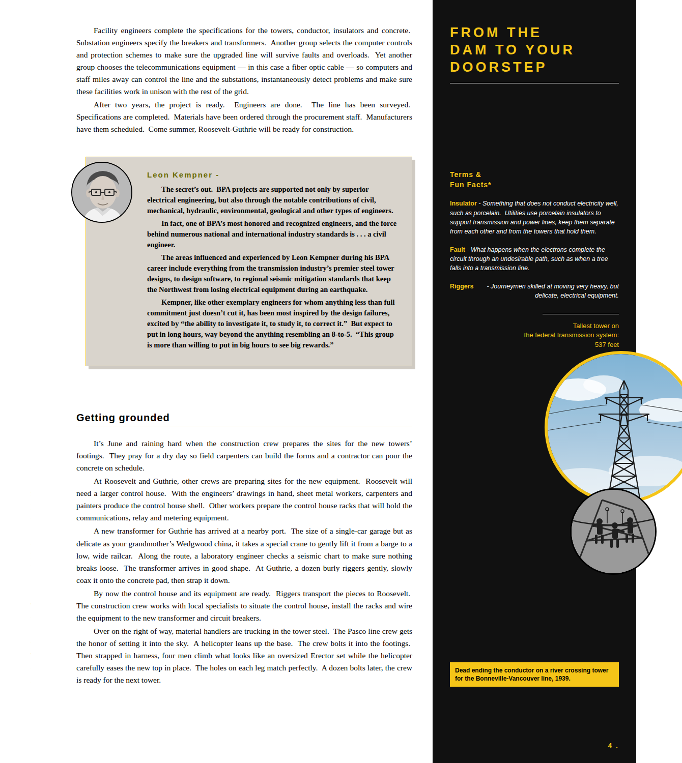Facility engineers complete the specifications for the towers, conductor, insulators and concrete. Substation engineers specify the breakers and transformers. Another group selects the computer controls and protection schemes to make sure the upgraded line will survive faults and overloads. Yet another group chooses the telecommunications equipment — in this case a fiber optic cable — so computers and staff miles away can control the line and the substations, instantaneously detect problems and make sure these facilities work in unison with the rest of the grid.
After two years, the project is ready. Engineers are done. The line has been surveyed. Specifications are completed. Materials have been ordered through the procurement staff. Manufacturers have them scheduled. Come summer, Roosevelt-Guthrie will be ready for construction.
Leon Kempner -
The secret’s out. BPA projects are supported not only by superior electrical engineering, but also through the notable contributions of civil, mechanical, hydraulic, environmental, geological and other types of engineers.
In fact, one of BPA’s most honored and recognized engineers, and the force behind numerous national and international industry standards is . . . a civil engineer.
The areas influenced and experienced by Leon Kempner during his BPA career include everything from the transmission industry’s premier steel tower designs, to design software, to regional seismic mitigation standards that keep the Northwest from losing electrical equipment during an earthquake.
Kempner, like other exemplary engineers for whom anything less than full commitment just doesn’t cut it, has been most inspired by the design failures, excited by “the ability to investigate it, to study it, to correct it.” But expect to put in long hours, way beyond the anything resembling an 8-to-5. “This group is more than willing to put in big hours to see big rewards.”
Getting grounded
It’s June and raining hard when the construction crew prepares the sites for the new towers’ footings. They pray for a dry day so field carpenters can build the forms and a contractor can pour the concrete on schedule.
At Roosevelt and Guthrie, other crews are preparing sites for the new equipment. Roosevelt will need a larger control house. With the engineers’ drawings in hand, sheet metal workers, carpenters and painters produce the control house shell. Other workers prepare the control house racks that will hold the communications, relay and metering equipment.
A new transformer for Guthrie has arrived at a nearby port. The size of a single-car garage but as delicate as your grandmother’s Wedgwood china, it takes a special crane to gently lift it from a barge to a low, wide railcar. Along the route, a laboratory engineer checks a seismic chart to make sure nothing breaks loose. The transformer arrives in good shape. At Guthrie, a dozen burly riggers gently, slowly coax it onto the concrete pad, then strap it down.
By now the control house and its equipment are ready. Riggers transport the pieces to Roosevelt. The construction crew works with local specialists to situate the control house, install the racks and wire the equipment to the new transformer and circuit breakers.
Over on the right of way, material handlers are trucking in the tower steel. The Pasco line crew gets the honor of setting it into the sky. A helicopter leans up the base. The crew bolts it into the footings. Then strapped in harness, four men climb what looks like an oversized Erector set while the helicopter carefully eases the new top in place. The holes on each leg match perfectly. A dozen bolts later, the crew is ready for the next tower.
FROM THE
DAM TO YOUR
DOORSTEP
Terms &
Fun Facts*
Insulator - Something that does not conduct electricity well, such as porcelain. Utilities use porcelain insulators to support transmission and power lines, keep them separate from each other and from the towers that hold them.
Fault - What happens when the electrons complete the circuit through an undesirable path, such as when a tree falls into a transmission line.
Riggers - Journeymen skilled at moving very heavy, but delicate, electrical equipment.
Tallest tower on
the federal transmission system:
537 feet
* Source:
Encyclopedia
Britannica,
World Book
Encyclopedia,
the engineers,
craftsmen and
journeymen of the
Bonneville Power
Administration
Dead ending the conductor on a river crossing tower for the Bonneville-Vancouver line, 1939.
4 .